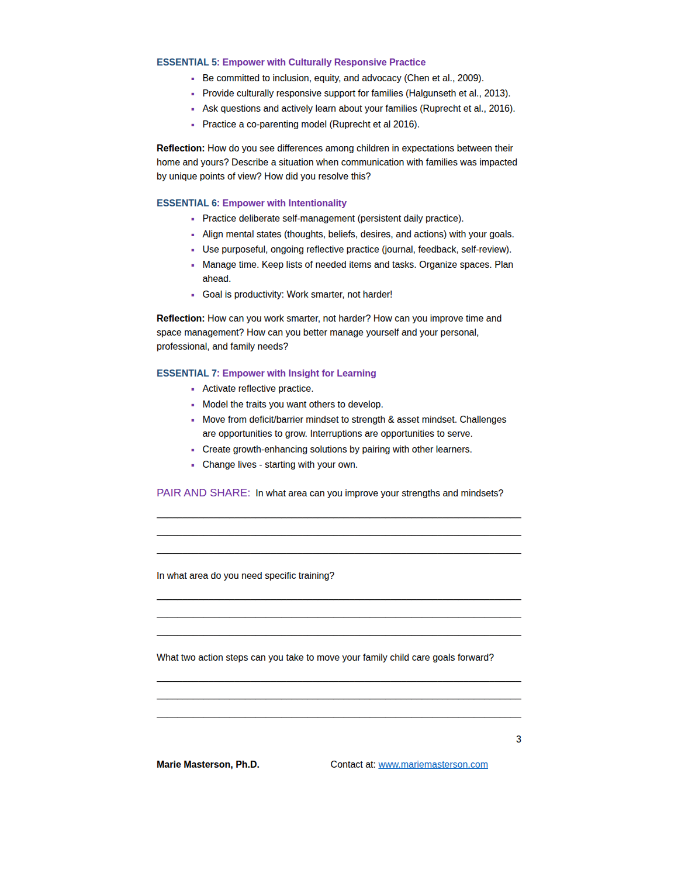ESSENTIAL 5: Empower with Culturally Responsive Practice
Be committed to inclusion, equity, and advocacy (Chen et al., 2009).
Provide culturally responsive support for families (Halgunseth et al., 2013).
Ask questions and actively learn about your families (Ruprecht et al., 2016).
Practice a co-parenting model (Ruprecht et al 2016).
Reflection: How do you see differences among children in expectations between their home and yours? Describe a situation when communication with families was impacted by unique points of view? How did you resolve this?
ESSENTIAL 6: Empower with Intentionality
Practice deliberate self-management (persistent daily practice).
Align mental states (thoughts, beliefs, desires, and actions) with your goals.
Use purposeful, ongoing reflective practice (journal, feedback, self-review).
Manage time. Keep lists of needed items and tasks. Organize spaces. Plan ahead.
Goal is productivity: Work smarter, not harder!
Reflection: How can you work smarter, not harder? How can you improve time and space management? How can you better manage yourself and your personal, professional, and family needs?
ESSENTIAL 7: Empower with Insight for Learning
Activate reflective practice.
Model the traits you want others to develop.
Move from deficit/barrier mindset to strength & asset mindset. Challenges are opportunities to grow. Interruptions are opportunities to serve.
Create growth-enhancing solutions by pairing with other learners.
Change lives - starting with your own.
PAIR AND SHARE:
In what area can you improve your strengths and mindsets?
_______________________________________________________________________________________
_______________________________________________________________________________________
_______________________________________________________________________________________
In what area do you need specific training?
_______________________________________________________________________________________
_______________________________________________________________________________________
_______________________________________________________________________________________
What two action steps can you take to move your family child care goals forward?
_______________________________________________________________________________________
_______________________________________________________________________________________
_______________________________________________________________________________________
3
Marie Masterson, Ph.D. Contact at: www.mariemasterson.com